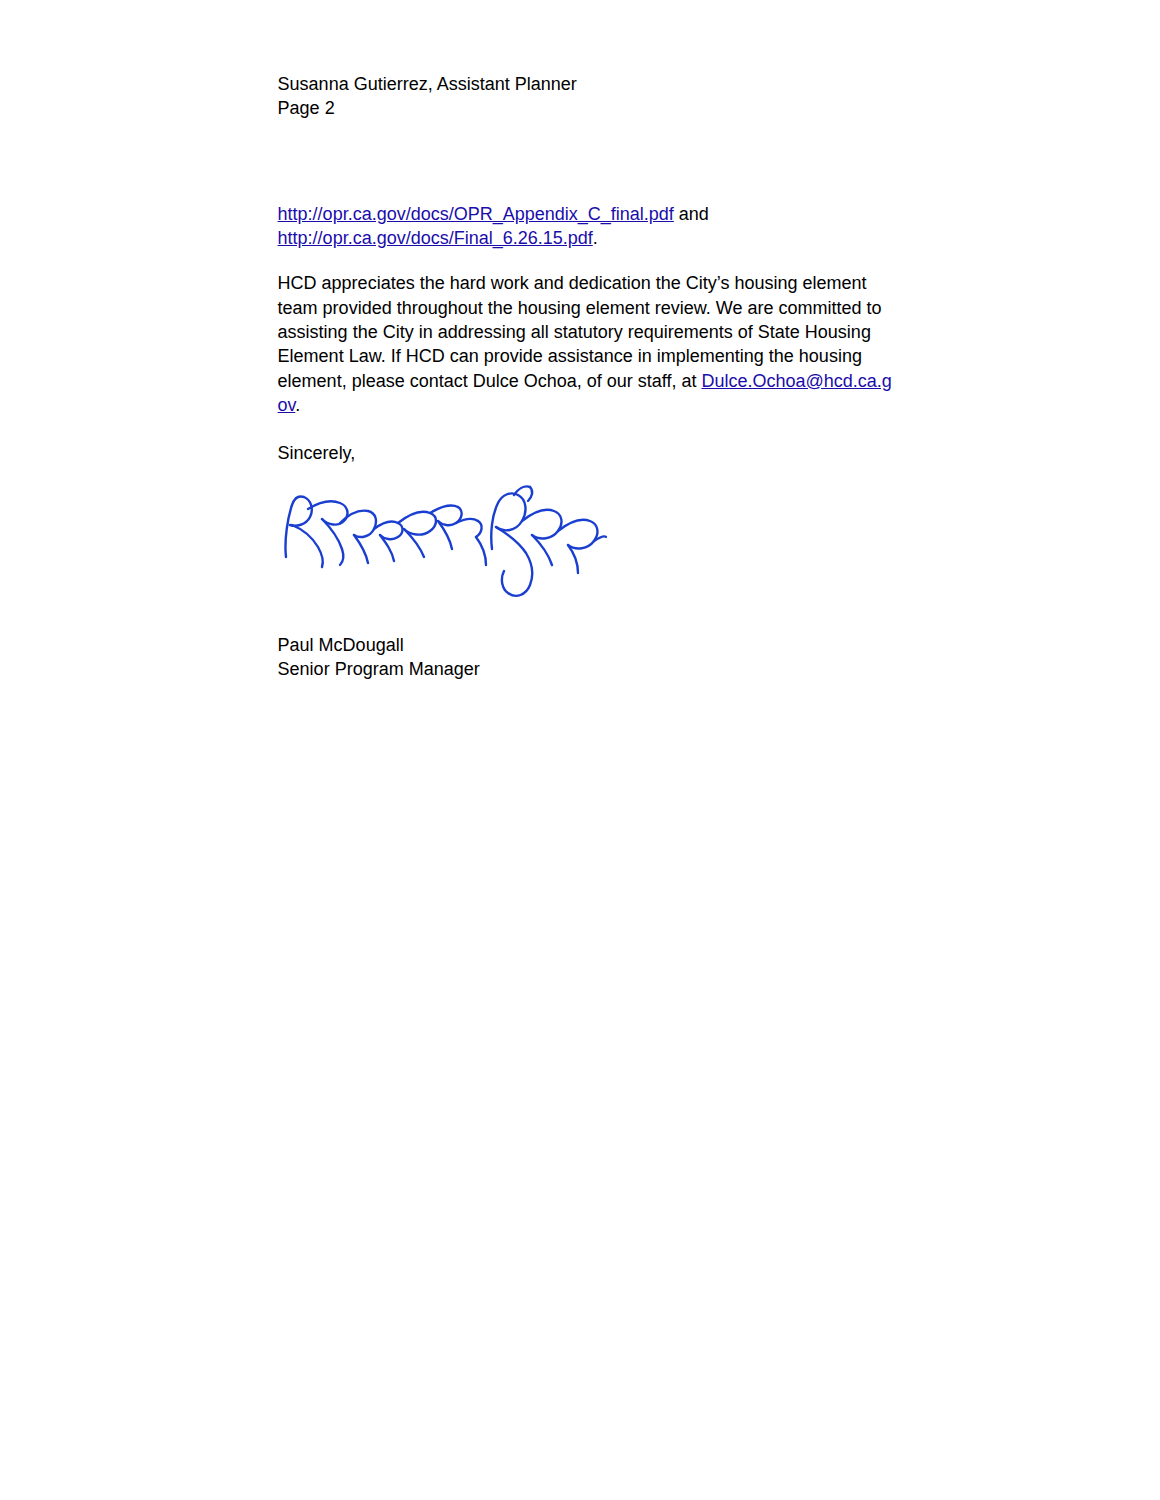Susanna Gutierrez, Assistant Planner
Page 2
http://opr.ca.gov/docs/OPR_Appendix_C_final.pdf and
http://opr.ca.gov/docs/Final_6.26.15.pdf.
HCD appreciates the hard work and dedication the City’s housing element team provided throughout the housing element review. We are committed to assisting the City in addressing all statutory requirements of State Housing Element Law. If HCD can provide assistance in implementing the housing element, please contact Dulce Ochoa, of our staff, at Dulce.Ochoa@hcd.ca.gov.
Sincerely,
Paul McDougall
Senior Program Manager